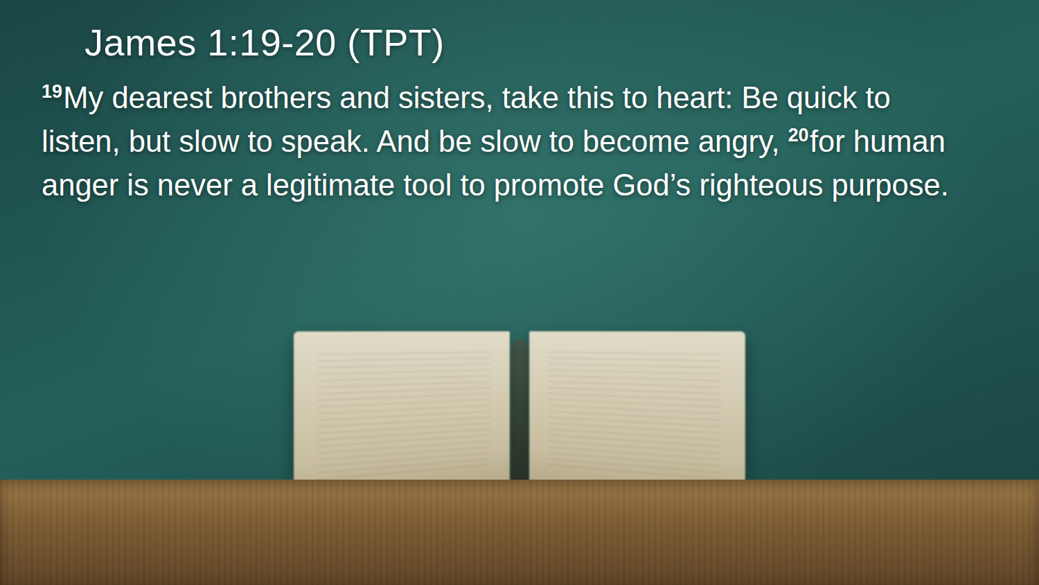James 1:19-20 (TPT)
19My dearest brothers and sisters, take this to heart: Be quick to listen, but slow to speak. And be slow to become angry, 20for human anger is never a legitimate tool to promote God’s righteous purpose.